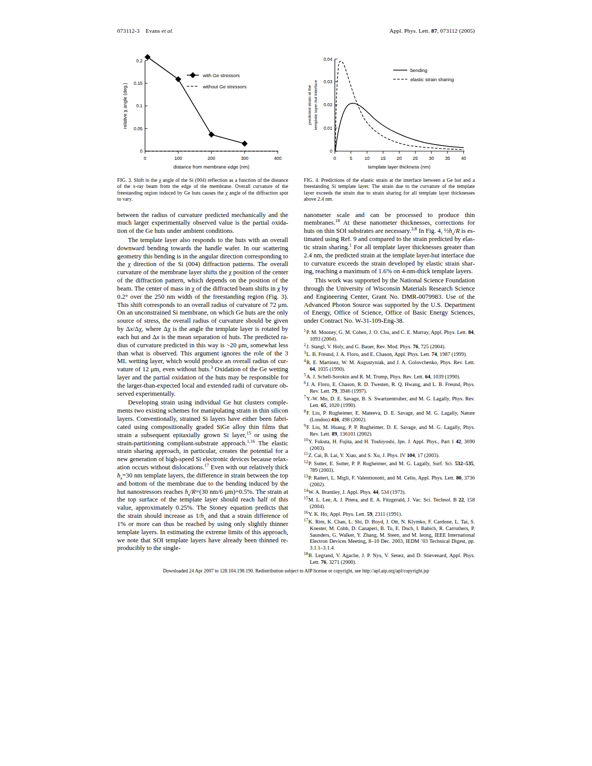073112-3 Evans et al.
Appl. Phys. Lett. 87, 073112 (2005)
0 0.05 0.1 0.15 0.2 0 100 200 300 400 distance from membrane edge (nm) relative χ angle (deg.) with Ge stressors without Ge stressors
FIG. 3. Shift in the χ angle of the Si (004) reflection as a function of the distance of the x-ray beam from the edge of the membrane. Overall curvature of the freestanding region induced by Ge huts causes the χ angle of the diffraction spot to vary.
0 0.01 0.02 0.03 0.04 0 5 10 15 20 25 30 35 40 template layer thickness (nm) predicted strain at the template layer-hut interface bending elastic strain sharing
FIG. 4. Predictions of the elastic strain at the interface between a Ge hut and a freestanding Si template layer. The strain due to the curvature of the template layer exceeds the strain due to strain sharing for all template layer thicknesses above 2.4 nm.
between the radius of curvature predicted mechanically and the much larger experimentally observed value is the partial oxidation of the Ge huts under ambient conditions.
The template layer also responds to the huts with an overall downward bending towards the handle wafer. In our scattering geometry this bending is in the angular direction corresponding to the χ direction of the Si (004) diffraction patterns. The overall curvature of the membrane layer shifts the χ position of the center of the diffraction pattern, which depends on the position of the beam. The center of mass in χ of the diffracted beam shifts in χ by 0.2° over the 250 nm width of the freestanding region (Fig. 3). This shift corresponds to an overall radius of curvature of 72 μm. On an unconstrained Si membrane, on which Ge huts are the only source of stress, the overall radius of curvature should be given by Δx/Δχ, where Δχ is the angle the template layer is rotated by each hut and Δx is the mean separation of huts. The predicted radius of curvature predicted in this way is ~20 μm, somewhat less than what is observed. This argument ignores the role of the 3 ML wetting layer, which would produce an overall radius of curvature of 12 μm, even without huts.3 Oxidation of the Ge wetting layer and the partial oxidation of the huts may be responsible for the larger-than-expected local and extended radii of curvature observed experimentally.
Developing strain using individual Ge hut clusters complements two existing schemes for manipulating strain in thin silicon layers. Conventionally, strained Si layers have either been fabricated using compositionally graded SiGe alloy thin films that strain a subsequent epitaxially grown Si layer,15 or using the strain-partitioning compliant-substrate approach.1,16 The elastic strain sharing approach, in particular, creates the potential for a new generation of high-speed Si electronic devices because relaxation occurs without dislocations.17 Even with our relatively thick hs=30 nm template layers, the difference in strain between the top and bottom of the membrane due to the bending induced by the hut nanostressors reaches hs/R=(30 nm/6 μm)=0.5%. The strain at the top surface of the template layer should reach half of this value, approximately 0.25%. The Stoney equation predicts that the strain should increase as 1/hs and that a strain difference of 1% or more can thus be reached by using only slightly thinner template layers. In estimating the extreme limits of this approach, we note that SOI template layers have already been thinned reproducibly to the single-
nanometer scale and can be processed to produce thin membranes.18 At these nanometer thicknesses, corrections for huts on thin SOI substrates are necessary.3,8 In Fig. 4, ½hs/R is estimated using Ref. 9 and compared to the strain predicted by elastic strain sharing.1 For all template layer thicknesses greater than 2.4 nm, the predicted strain at the template layer-hut interface due to curvature exceeds the strain developed by elastic strain sharing, reaching a maximum of 1.6% on 4-nm-thick template layers.
This work was supported by the National Science Foundation through the University of Wisconsin Materials Research Science and Engineering Center, Grant No. DMR-0079983. Use of the Advanced Photon Source was supported by the U.S. Department of Energy, Office of Science, Office of Basic Energy Sciences, under Contract No. W-31-109-Eng-38.
P. M. Mooney, G. M. Cohen, J. O. Chu, and C. E. Murray, Appl. Phys. Lett. 84, 1093 (2004).
J. Stangl, V. Holy, and G. Bauer, Rev. Mod. Phys. 76, 725 (2004).
L. B. Freund, J. A. Floro, and E. Chason, Appl. Phys. Lett. 74, 1987 (1999).
R. E. Martinez, W. M. Augustyniak, and J. A. Golovchenko, Phys. Rev. Lett. 64, 1035 (1990).
A. J. Schell-Sorokin and R. M. Tromp, Phys. Rev. Lett. 64, 1039 (1990).
J. A. Floro, E. Chason, R. D. Twesten, R. Q. Hwang, and L. B. Freund, Phys. Rev. Lett. 79, 3946 (1997).
Y.-W. Mo, D. E. Savage, B. S. Swartzentruber, and M. G. Lagally, Phys. Rev. Lett. 65, 1020 (1990).
F. Liu, P. Rugheimer, E. Mateeva, D. E. Savage, and M. G. Lagally, Nature (London) 416, 498 (2002).
F. Liu, M. Huang, P. P. Rugheimer, D. E. Savage, and M. G. Lagally, Phys. Rev. Lett. 89, 136101 (2002).
Y. Fukuta, H. Fujita, and H. Toshiyoshi, Jpn. J. Appl. Phys., Part 1 42, 3690 (2003).
Z. Cai, B. Lai, Y. Xiao, and S. Xu, J. Phys. IV 104, 17 (2003).
P. Sutter, E. Sutter, P. P. Rugheimer, and M. G. Lagally, Surf. Sci. 532–535, 789 (2003).
P. Raiteri, L. Migli, F. Valentionotti, and M. Celio, Appl. Phys. Lett. 80, 3736 (2002).
W. A. Brantley, J. Appl. Phys. 44, 534 (1973).
M. L. Lee, A. J. Pitera, and E. A. Fitzgerald, J. Vac. Sci. Technol. B 22, 158 (2004).
Y. K. Ho, Appl. Phys. Lett. 59, 2311 (1991).
K. Rim, K. Chan, L. Shi, D. Boyd, J. Ott, N. Klymko, F. Cardone, L. Tai, S. Koester, M. Cobb, D. Canaperi, B. To, E. Duch, I. Babich, R. Carruthers, P. Saunders, G. Walker, Y. Zhang, M. Steen, and M. Ieong, IEEE International Electron Devices Meeting, 8–10 Dec. 2003, IEDM ’03 Technical Digest, pp. 3.1.1–3.1.4.
B. Legrand, V. Agache, J. P. Nys, V. Senez, and D. Stievenard, Appl. Phys. Lett. 76, 3271 (2000).
Downloaded 24 Apr 2007 to 128.104.198.190. Redistribution subject to AIP license or copyright, see http://apl.aip.org/apl/copyright.jsp